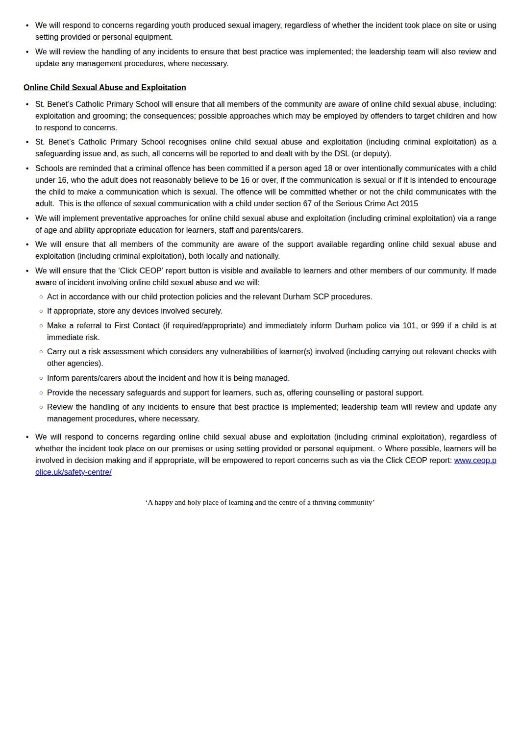We will respond to concerns regarding youth produced sexual imagery, regardless of whether the incident took place on site or using setting provided or personal equipment.
We will review the handling of any incidents to ensure that best practice was implemented; the leadership team will also review and update any management procedures, where necessary.
Online Child Sexual Abuse and Exploitation
St. Benet’s Catholic Primary School will ensure that all members of the community are aware of online child sexual abuse, including: exploitation and grooming; the consequences; possible approaches which may be employed by offenders to target children and how to respond to concerns.
St. Benet’s Catholic Primary School recognises online child sexual abuse and exploitation (including criminal exploitation) as a safeguarding issue and, as such, all concerns will be reported to and dealt with by the DSL (or deputy).
Schools are reminded that a criminal offence has been committed if a person aged 18 or over intentionally communicates with a child under 16, who the adult does not reasonably believe to be 16 or over, if the communication is sexual or if it is intended to encourage the child to make a communication which is sexual. The offence will be committed whether or not the child communicates with the adult. This is the offence of sexual communication with a child under section 67 of the Serious Crime Act 2015
We will implement preventative approaches for online child sexual abuse and exploitation (including criminal exploitation) via a range of age and ability appropriate education for learners, staff and parents/carers.
We will ensure that all members of the community are aware of the support available regarding online child sexual abuse and exploitation (including criminal exploitation), both locally and nationally.
We will ensure that the ‘Click CEOP’ report button is visible and available to learners and other members of our community. If made aware of incident involving online child sexual abuse and we will:
Act in accordance with our child protection policies and the relevant Durham SCP procedures.
If appropriate, store any devices involved securely.
Make a referral to First Contact (if required/appropriate) and immediately inform Durham police via 101, or 999 if a child is at immediate risk.
Carry out a risk assessment which considers any vulnerabilities of learner(s) involved (including carrying out relevant checks with other agencies).
Inform parents/carers about the incident and how it is being managed.
Provide the necessary safeguards and support for learners, such as, offering counselling or pastoral support.
Review the handling of any incidents to ensure that best practice is implemented; leadership team will review and update any management procedures, where necessary.
We will respond to concerns regarding online child sexual abuse and exploitation (including criminal exploitation), regardless of whether the incident took place on our premises or using setting provided or personal equipment. ○ Where possible, learners will be involved in decision making and if appropriate, will be empowered to report concerns such as via the Click CEOP report: www.ceop.police.uk/safety-centre/
‘A happy and holy place of learning and the centre of a thriving community’